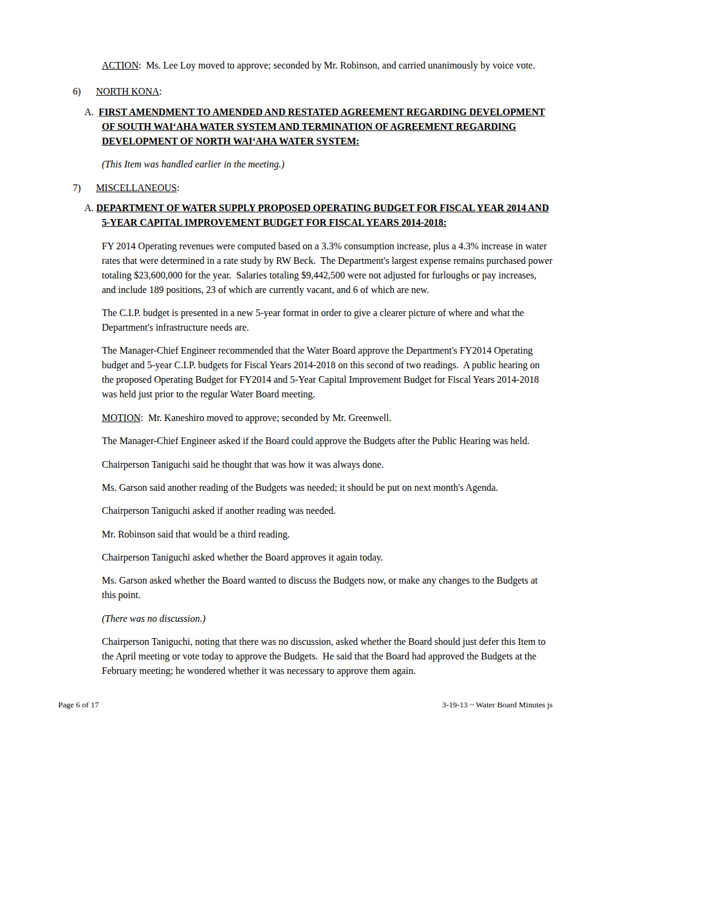ACTION: Ms. Lee Loy moved to approve; seconded by Mr. Robinson, and carried unanimously by voice vote.
6) NORTH KONA:
A. FIRST AMENDMENT TO AMENDED AND RESTATED AGREEMENT REGARDING DEVELOPMENT OF SOUTH WAIʻAHA WATER SYSTEM AND TERMINATION OF AGREEMENT REGARDING DEVELOPMENT OF NORTH WAIʻAHA WATER SYSTEM:
(This Item was handled earlier in the meeting.)
7) MISCELLANEOUS:
A. DEPARTMENT OF WATER SUPPLY PROPOSED OPERATING BUDGET FOR FISCAL YEAR 2014 AND 5-YEAR CAPITAL IMPROVEMENT BUDGET FOR FISCAL YEARS 2014-2018:
FY 2014 Operating revenues were computed based on a 3.3% consumption increase, plus a 4.3% increase in water rates that were determined in a rate study by RW Beck. The Department's largest expense remains purchased power totaling $23,600,000 for the year. Salaries totaling $9,442,500 were not adjusted for furloughs or pay increases, and include 189 positions, 23 of which are currently vacant, and 6 of which are new.
The C.I.P. budget is presented in a new 5-year format in order to give a clearer picture of where and what the Department's infrastructure needs are.
The Manager-Chief Engineer recommended that the Water Board approve the Department's FY2014 Operating budget and 5-year C.I.P. budgets for Fiscal Years 2014-2018 on this second of two readings. A public hearing on the proposed Operating Budget for FY2014 and 5-Year Capital Improvement Budget for Fiscal Years 2014-2018 was held just prior to the regular Water Board meeting.
MOTION: Mr. Kaneshiro moved to approve; seconded by Mr. Greenwell.
The Manager-Chief Engineer asked if the Board could approve the Budgets after the Public Hearing was held.
Chairperson Taniguchi said he thought that was how it was always done.
Ms. Garson said another reading of the Budgets was needed; it should be put on next month's Agenda.
Chairperson Taniguchi asked if another reading was needed.
Mr. Robinson said that would be a third reading.
Chairperson Taniguchi asked whether the Board approves it again today.
Ms. Garson asked whether the Board wanted to discuss the Budgets now, or make any changes to the Budgets at this point.
(There was no discussion.)
Chairperson Taniguchi, noting that there was no discussion, asked whether the Board should just defer this Item to the April meeting or vote today to approve the Budgets. He said that the Board had approved the Budgets at the February meeting; he wondered whether it was necessary to approve them again.
Page 6 of 17 3-19-13 ~ Water Board Minutes js